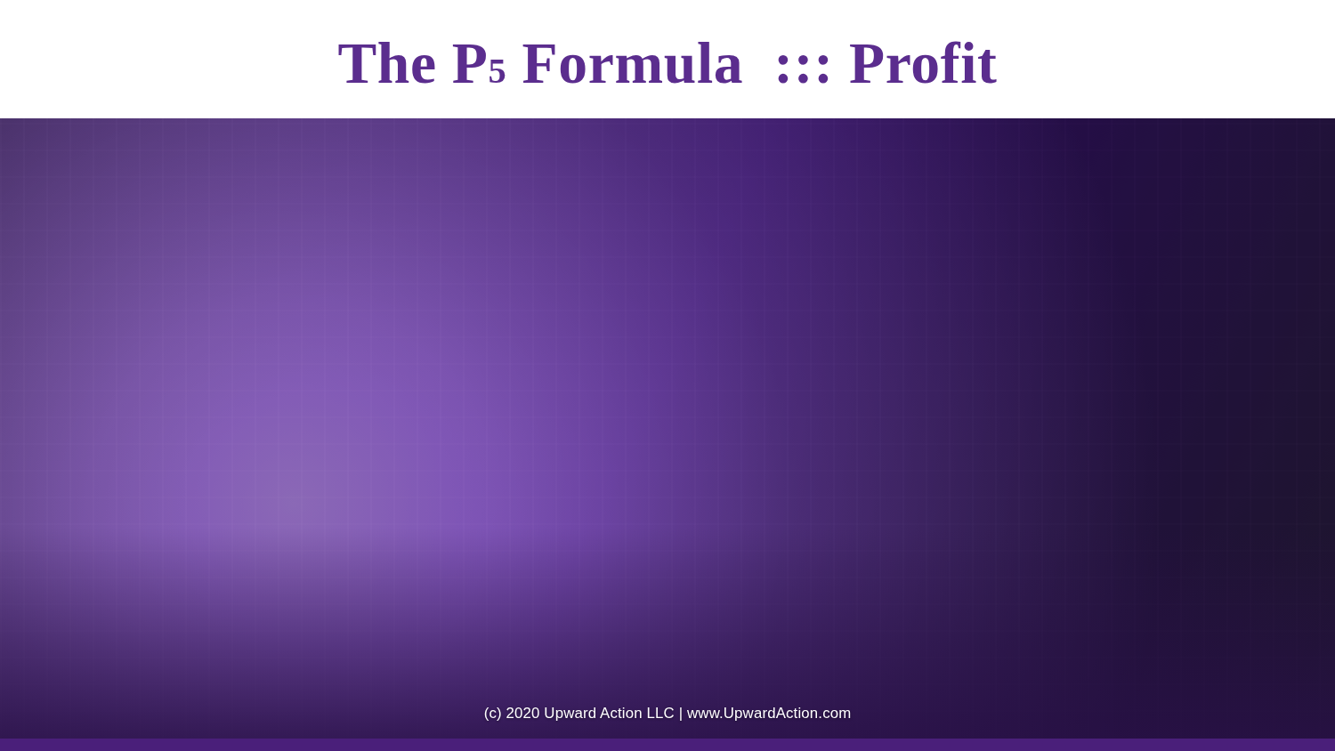The P5 Formula ::: Profit
(c) 2020 Upward Action LLC | www.UpwardAction.com